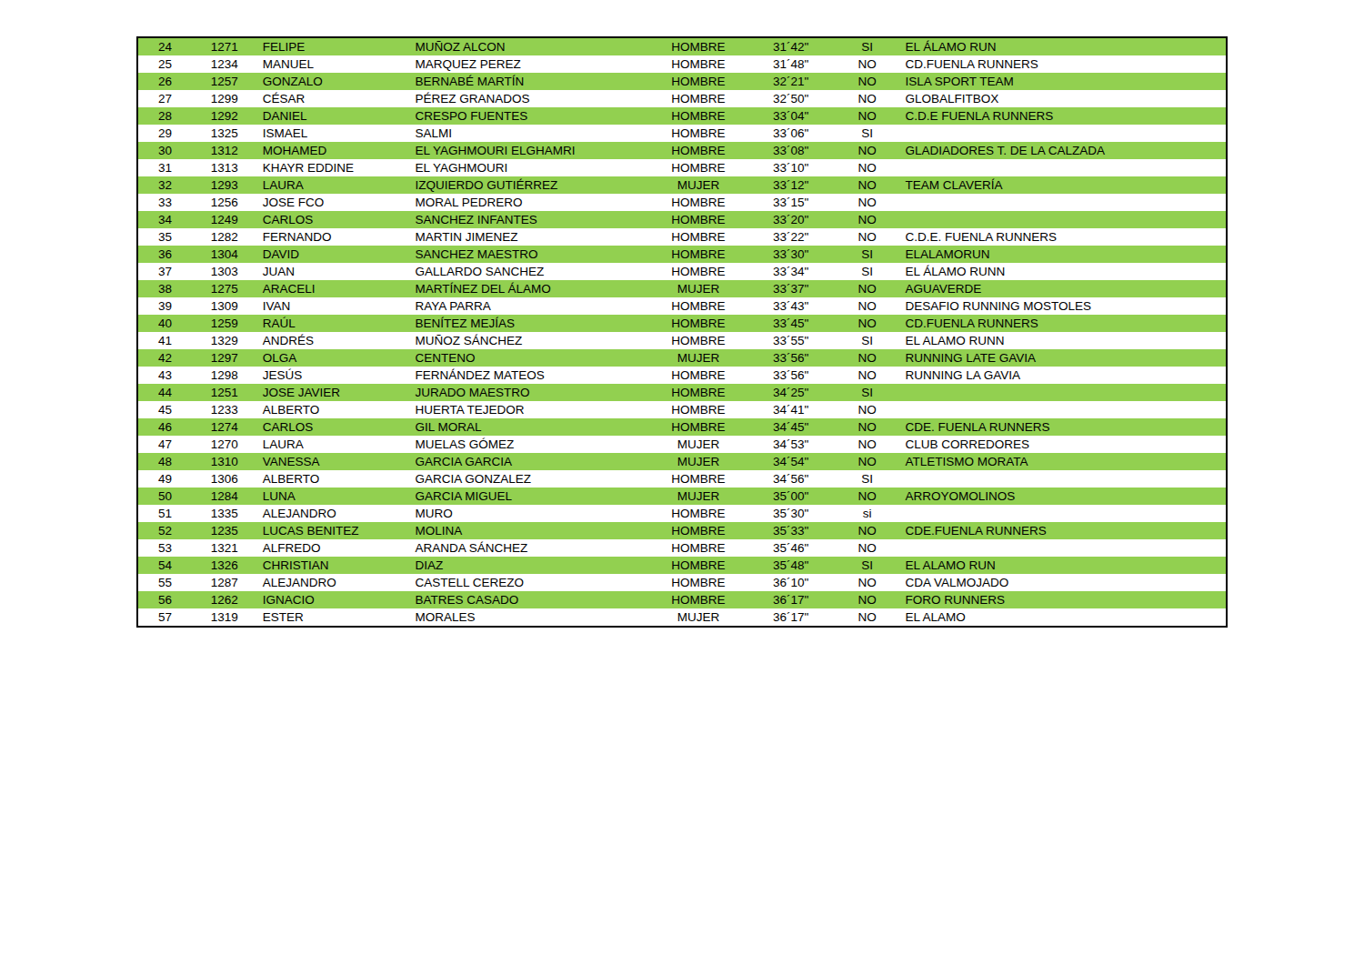| 24 | 1271 | FELIPE | MUÑOZ ALCON | HOMBRE | 31´42" | SI | EL ÁLAMO RUN |
| 25 | 1234 | MANUEL | MARQUEZ PEREZ | HOMBRE | 31´48" | NO | CD.FUENLA RUNNERS |
| 26 | 1257 | GONZALO | BERNABÉ MARTÍN | HOMBRE | 32´21" | NO | ISLA SPORT TEAM |
| 27 | 1299 | CÉSAR | PÉREZ GRANADOS | HOMBRE | 32´50" | NO | GLOBALFITBOX |
| 28 | 1292 | DANIEL | CRESPO FUENTES | HOMBRE | 33´04" | NO | C.D.E FUENLA RUNNERS |
| 29 | 1325 | ISMAEL | SALMI | HOMBRE | 33´06" | SI | |
| 30 | 1312 | MOHAMED | EL YAGHMOURI ELGHAMRI | HOMBRE | 33´08" | NO | GLADIADORES T. DE LA CALZADA |
| 31 | 1313 | KHAYR EDDINE | EL YAGHMOURI | HOMBRE | 33´10" | NO | |
| 32 | 1293 | LAURA | IZQUIERDO GUTIÉRREZ | MUJER | 33´12" | NO | TEAM CLAVERÍA |
| 33 | 1256 | JOSE FCO | MORAL PEDRERO | HOMBRE | 33´15" | NO | |
| 34 | 1249 | CARLOS | SANCHEZ INFANTES | HOMBRE | 33´20" | NO | |
| 35 | 1282 | FERNANDO | MARTIN JIMENEZ | HOMBRE | 33´22" | NO | C.D.E. FUENLA RUNNERS |
| 36 | 1304 | DAVID | SANCHEZ MAESTRO | HOMBRE | 33´30" | SI | ELALAMORUN |
| 37 | 1303 | JUAN | GALLARDO SANCHEZ | HOMBRE | 33´34" | SI | EL ÁLAMO RUNN |
| 38 | 1275 | ARACELI | MARTÍNEZ DEL ÁLAMO | MUJER | 33´37" | NO | AGUAVERDE |
| 39 | 1309 | IVAN | RAYA PARRA | HOMBRE | 33´43" | NO | DESAFIO RUNNING MOSTOLES |
| 40 | 1259 | RAÚL | BENÍTEZ MEJÍAS | HOMBRE | 33´45" | NO | CD.FUENLA RUNNERS |
| 41 | 1329 | ANDRÉS | MUÑOZ SÁNCHEZ | HOMBRE | 33´55" | SI | EL ALAMO RUNN |
| 42 | 1297 | OLGA | CENTENO | MUJER | 33´56" | NO | RUNNING LATE GAVIA |
| 43 | 1298 | JESÚS | FERNÁNDEZ MATEOS | HOMBRE | 33´56" | NO | RUNNING LA GAVIA |
| 44 | 1251 | JOSE JAVIER | JURADO MAESTRO | HOMBRE | 34´25" | SI | |
| 45 | 1233 | ALBERTO | HUERTA TEJEDOR | HOMBRE | 34´41" | NO | |
| 46 | 1274 | CARLOS | GIL MORAL | HOMBRE | 34´45" | NO | CDE. FUENLA RUNNERS |
| 47 | 1270 | LAURA | MUELAS GÓMEZ | MUJER | 34´53" | NO | CLUB CORREDORES |
| 48 | 1310 | VANESSA | GARCIA GARCIA | MUJER | 34´54" | NO | ATLETISMO MORATA |
| 49 | 1306 | ALBERTO | GARCIA GONZALEZ | HOMBRE | 34´56" | SI | |
| 50 | 1284 | LUNA | GARCIA MIGUEL | MUJER | 35´00" | NO | ARROYOMOLINOS |
| 51 | 1335 | ALEJANDRO | MURO | HOMBRE | 35´30" | si | |
| 52 | 1235 | LUCAS BENITEZ | MOLINA | HOMBRE | 35´33" | NO | CDE.FUENLA RUNNERS |
| 53 | 1321 | ALFREDO | ARANDA SÁNCHEZ | HOMBRE | 35´46" | NO | |
| 54 | 1326 | CHRISTIAN | DIAZ | HOMBRE | 35´48" | SI | EL ALAMO RUN |
| 55 | 1287 | ALEJANDRO | CASTELL CEREZO | HOMBRE | 36´10" | NO | CDA VALMOJADO |
| 56 | 1262 | IGNACIO | BATRES CASADO | HOMBRE | 36´17" | NO | FORO RUNNERS |
| 57 | 1319 | ESTER | MORALES | MUJER | 36´17" | NO | EL ALAMO |